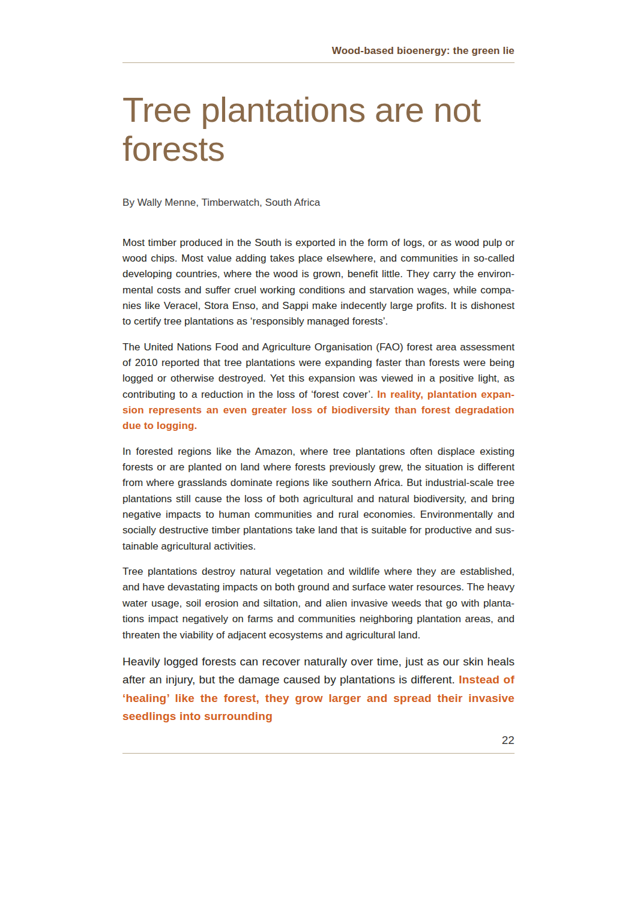Wood-based bioenergy: the green lie
Tree plantations are not forests
By Wally Menne, Timberwatch, South Africa
Most timber produced in the South is exported in the form of logs, or as wood pulp or wood chips. Most value adding takes place elsewhere, and communities in so-called developing countries, where the wood is grown, benefit little. They carry the environmental costs and suffer cruel working conditions and starvation wages, while companies like Veracel, Stora Enso, and Sappi make indecently large profits. It is dishonest to certify tree plantations as ‘responsibly managed forests’.
The United Nations Food and Agriculture Organisation (FAO) forest area assessment of 2010 reported that tree plantations were expanding faster than forests were being logged or otherwise destroyed. Yet this expansion was viewed in a positive light, as contributing to a reduction in the loss of ‘forest cover’. In reality, plantation expansion represents an even greater loss of biodiversity than forest degradation due to logging.
In forested regions like the Amazon, where tree plantations often displace existing forests or are planted on land where forests previously grew, the situation is different from where grasslands dominate regions like southern Africa. But industrial-scale tree plantations still cause the loss of both agricultural and natural biodiversity, and bring negative impacts to human communities and rural economies. Environmentally and socially destructive timber plantations take land that is suitable for productive and sustainable agricultural activities.
Tree plantations destroy natural vegetation and wildlife where they are established, and have devastating impacts on both ground and surface water resources. The heavy water usage, soil erosion and siltation, and alien invasive weeds that go with plantations impact negatively on farms and communities neighboring plantation areas, and threaten the viability of adjacent ecosystems and agricultural land.
Heavily logged forests can recover naturally over time, just as our skin heals after an injury, but the damage caused by plantations is different. Instead of ‘healing’ like the forest, they grow larger and spread their invasive seedlings into surrounding
22